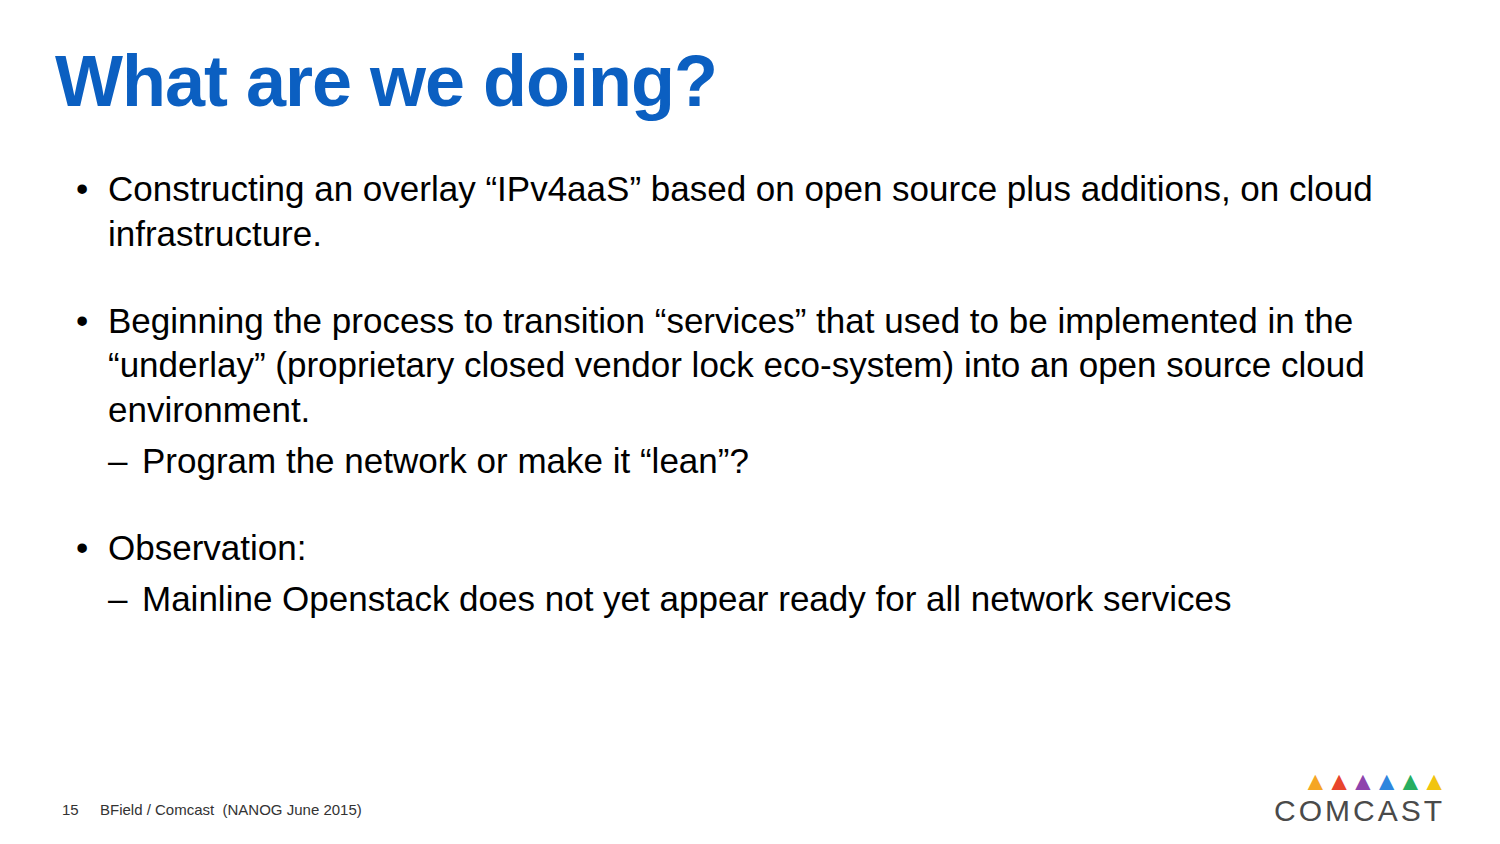What are we doing?
Constructing an overlay “IPv4aaS” based on open source plus additions, on cloud infrastructure.
Beginning the process to transition “services” that used to be implemented in the “underlay” (proprietary closed vendor lock eco-system) into an open source cloud environment.
Program the network or make it “lean”?
Observation:
Mainline Openstack does not yet appear ready for all network services
15 BField / Comcast (NANOG June 2015)
▲▲▲▲▲▲ COMCAST